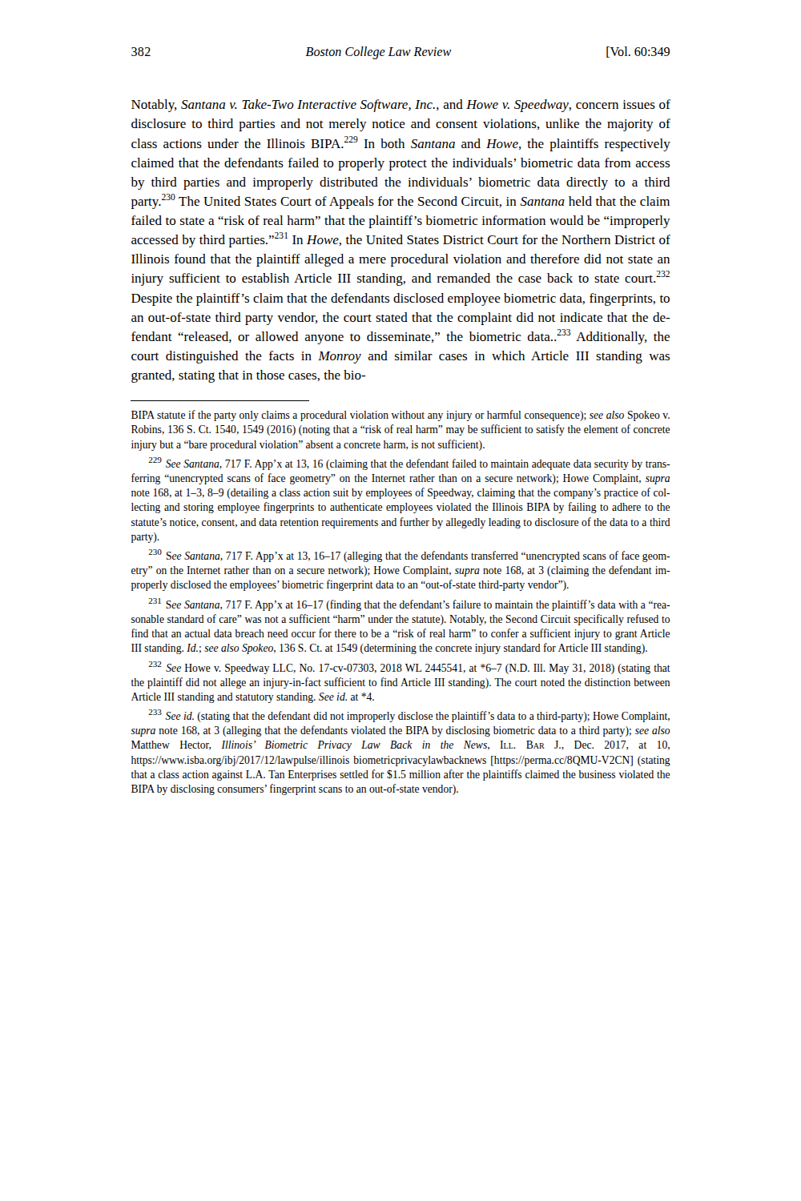382 Boston College Law Review [Vol. 60:349
Notably, Santana v. Take-Two Interactive Software, Inc., and Howe v. Speedway, concern issues of disclosure to third parties and not merely notice and consent violations, unlike the majority of class actions under the Illinois BIPA.229 In both Santana and Howe, the plaintiffs respectively claimed that the defendants failed to properly protect the individuals’ biometric data from access by third parties and improperly distributed the individuals’ biometric data directly to a third party.230 The United States Court of Appeals for the Second Circuit, in Santana held that the claim failed to state a “risk of real harm” that the plaintiff’s biometric information would be “improperly accessed by third parties.”231 In Howe, the United States District Court for the Northern District of Illinois found that the plaintiff alleged a mere procedural violation and therefore did not state an injury sufficient to establish Article III standing, and remanded the case back to state court.232 Despite the plaintiff’s claim that the defendants disclosed employee biometric data, fingerprints, to an out-of-state third party vendor, the court stated that the complaint did not indicate that the defendant “released, or allowed anyone to disseminate,” the biometric data..233 Additionally, the court distinguished the facts in Monroy and similar cases in which Article III standing was granted, stating that in those cases, the bio-
BIPA statute if the party only claims a procedural violation without any injury or harmful consequence); see also Spokeo v. Robins, 136 S. Ct. 1540, 1549 (2016) (noting that a “risk of real harm” may be sufficient to satisfy the element of concrete injury but a “bare procedural violation” absent a concrete harm, is not sufficient).
229 See Santana, 717 F. App’x at 13, 16 (claiming that the defendant failed to maintain adequate data security by transferring “unencrypted scans of face geometry” on the Internet rather than on a secure network); Howe Complaint, supra note 168, at 1–3, 8–9 (detailing a class action suit by employees of Speedway, claiming that the company’s practice of collecting and storing employee fingerprints to authenticate employees violated the Illinois BIPA by failing to adhere to the statute’s notice, consent, and data retention requirements and further by allegedly leading to disclosure of the data to a third party).
230 See Santana, 717 F. App’x at 13, 16–17 (alleging that the defendants transferred “unencrypted scans of face geometry” on the Internet rather than on a secure network); Howe Complaint, supra note 168, at 3 (claiming the defendant improperly disclosed the employees’ biometric fingerprint data to an “out-of-state third-party vendor”).
231 See Santana, 717 F. App’x at 16–17 (finding that the defendant’s failure to maintain the plaintiff’s data with a “reasonable standard of care” was not a sufficient “harm” under the statute). Notably, the Second Circuit specifically refused to find that an actual data breach need occur for there to be a “risk of real harm” to confer a sufficient injury to grant Article III standing. Id.; see also Spokeo, 136 S. Ct. at 1549 (determining the concrete injury standard for Article III standing).
232 See Howe v. Speedway LLC, No. 17-cv-07303, 2018 WL 2445541, at *6–7 (N.D. Ill. May 31, 2018) (stating that the plaintiff did not allege an injury-in-fact sufficient to find Article III standing). The court noted the distinction between Article III standing and statutory standing. See id. at *4.
233 See id. (stating that the defendant did not improperly disclose the plaintiff’s data to a third-party); Howe Complaint, supra note 168, at 3 (alleging that the defendants violated the BIPA by disclosing biometric data to a third party); see also Matthew Hector, Illinois’ Biometric Privacy Law Back in the News, Ill. Bar J., Dec. 2017, at 10, https://www.isba.org/ibj/2017/12/lawpulse/illinois biometricprivacylawbacknews [https://perma.cc/8QMU-V2CN] (stating that a class action against L.A. Tan Enterprises settled for $1.5 million after the plaintiffs claimed the business violated the BIPA by disclosing consumers’ fingerprint scans to an out-of-state vendor).